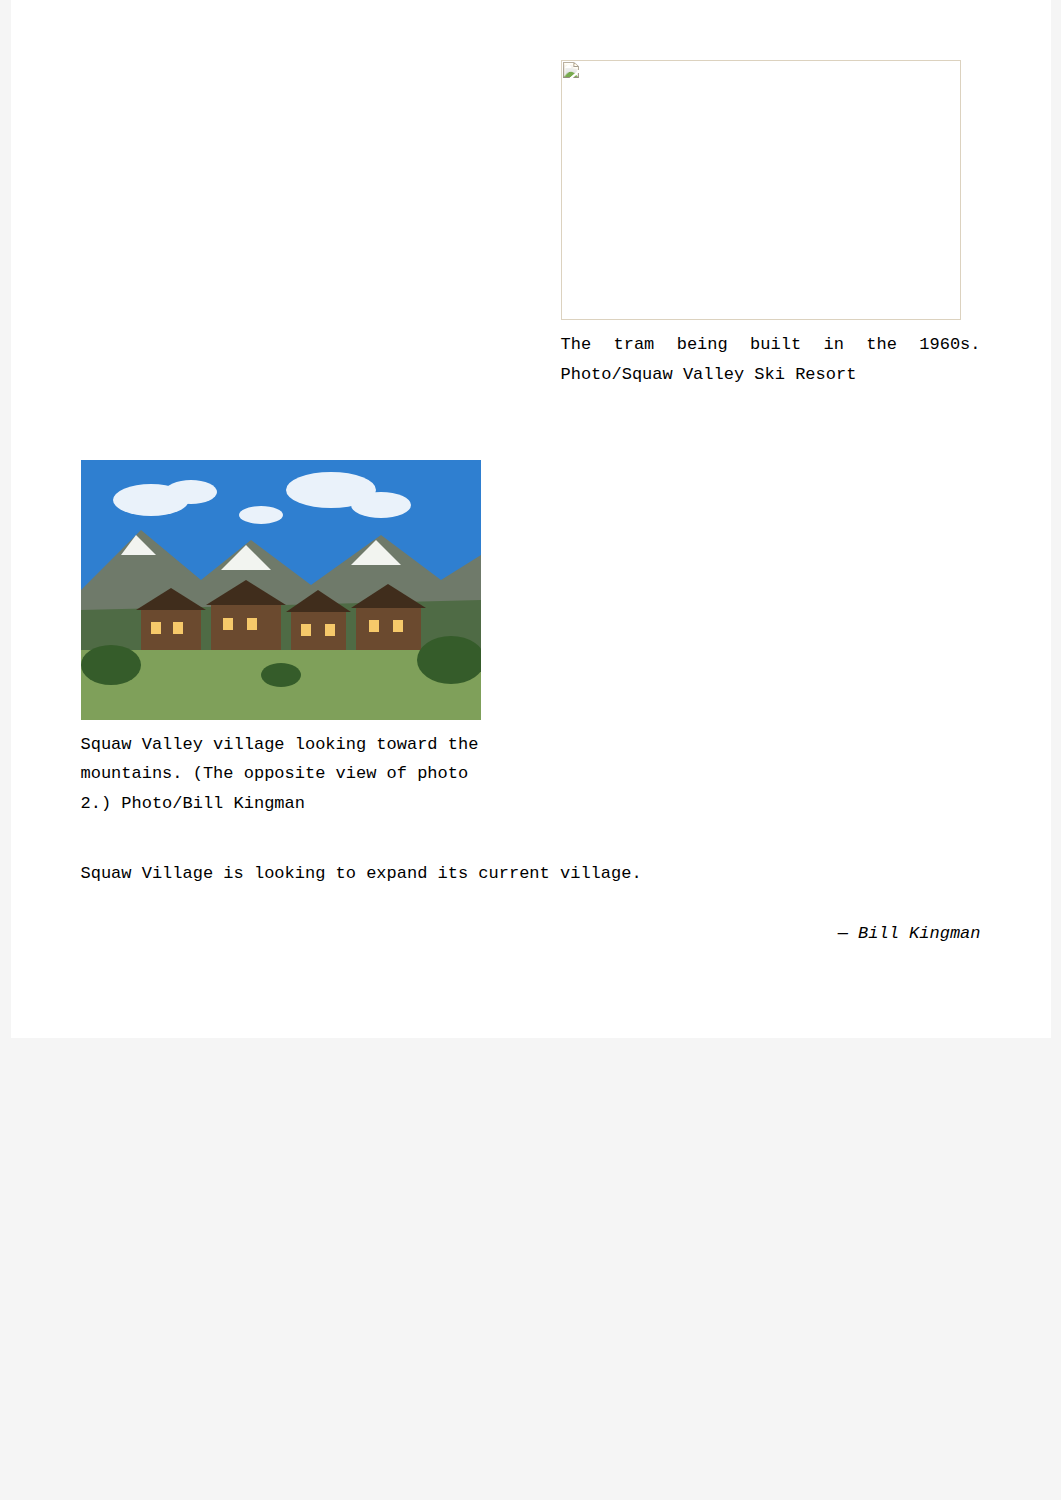The tram being built in the 1960s. Photo/Squaw Valley Ski Resort
Squaw Valley village looking toward the mountains. (The opposite view of photo 2.) Photo/Bill Kingman
Squaw Village is looking to expand its current village.
— Bill Kingman